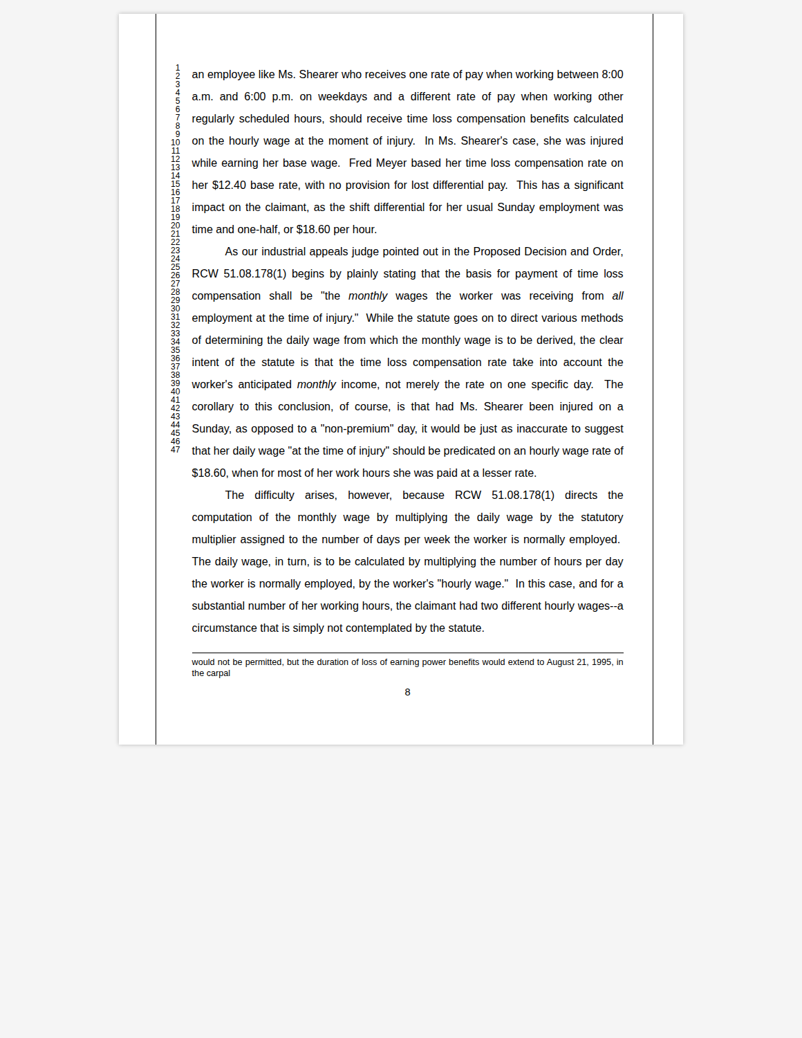1
2
3
4
5
6
7
8
9
10
11
12
13
14
15
16
17
18
19
20
21
22
23
24
25
26
27
28
29
30
31
32
33
34
35
36
37
38
39
40
41
42
43
44
45
46
47
an employee like Ms. Shearer who receives one rate of pay when working between 8:00 a.m. and 6:00 p.m. on weekdays and a different rate of pay when working other regularly scheduled hours, should receive time loss compensation benefits calculated on the hourly wage at the moment of injury. In Ms. Shearer's case, she was injured while earning her base wage. Fred Meyer based her time loss compensation rate on her $12.40 base rate, with no provision for lost differential pay. This has a significant impact on the claimant, as the shift differential for her usual Sunday employment was time and one-half, or $18.60 per hour.
As our industrial appeals judge pointed out in the Proposed Decision and Order, RCW 51.08.178(1) begins by plainly stating that the basis for payment of time loss compensation shall be "the monthly wages the worker was receiving from all employment at the time of injury." While the statute goes on to direct various methods of determining the daily wage from which the monthly wage is to be derived, the clear intent of the statute is that the time loss compensation rate take into account the worker's anticipated monthly income, not merely the rate on one specific day. The corollary to this conclusion, of course, is that had Ms. Shearer been injured on a Sunday, as opposed to a "non-premium" day, it would be just as inaccurate to suggest that her daily wage "at the time of injury" should be predicated on an hourly wage rate of $18.60, when for most of her work hours she was paid at a lesser rate.
The difficulty arises, however, because RCW 51.08.178(1) directs the computation of the monthly wage by multiplying the daily wage by the statutory multiplier assigned to the number of days per week the worker is normally employed. The daily wage, in turn, is to be calculated by multiplying the number of hours per day the worker is normally employed, by the worker's "hourly wage." In this case, and for a substantial number of her working hours, the claimant had two different hourly wages--a circumstance that is simply not contemplated by the statute.
would not be permitted, but the duration of loss of earning power benefits would extend to August 21, 1995, in the carpal
8